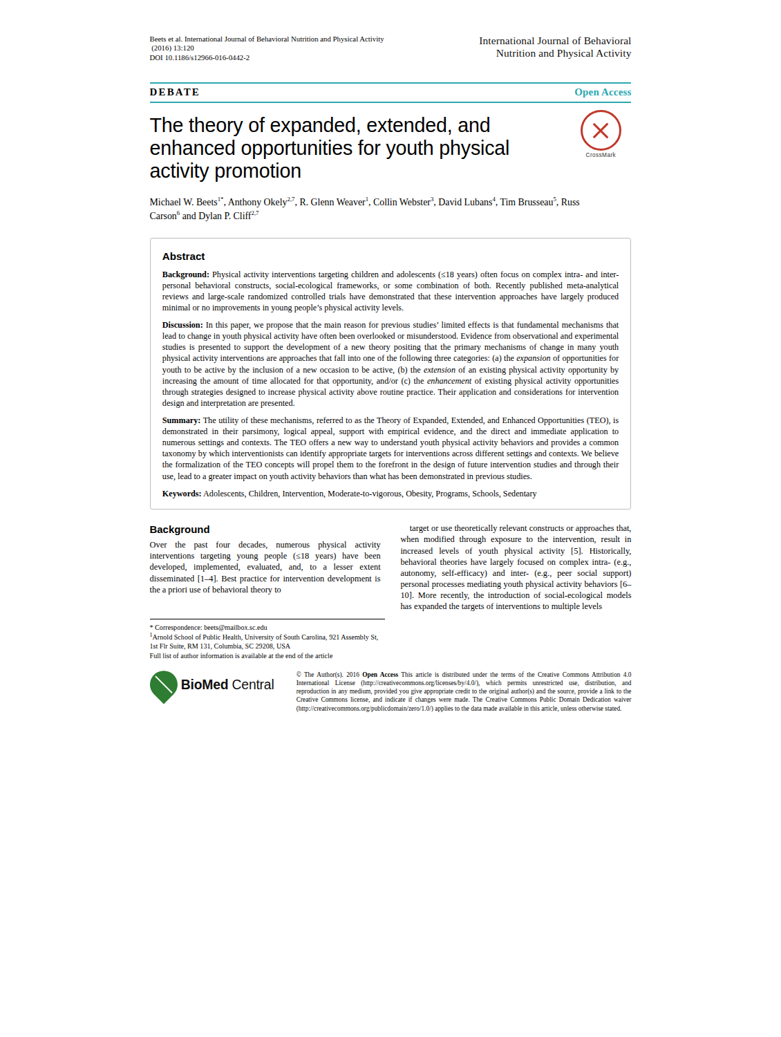Beets et al. International Journal of Behavioral Nutrition and Physical Activity
(2016) 13:120
DOI 10.1186/s12966-016-0442-2
International Journal of Behavioral
Nutrition and Physical Activity
DEBATE
Open Access
CrossMark
The theory of expanded, extended, and enhanced opportunities for youth physical activity promotion
Michael W. Beets1*, Anthony Okely2,7, R. Glenn Weaver1, Collin Webster3, David Lubans4, Tim Brusseau5, Russ Carson6 and Dylan P. Cliff2,7
Abstract
Background: Physical activity interventions targeting children and adolescents (≤18 years) often focus on complex intra- and inter-personal behavioral constructs, social-ecological frameworks, or some combination of both. Recently published meta-analytical reviews and large-scale randomized controlled trials have demonstrated that these intervention approaches have largely produced minimal or no improvements in young people’s physical activity levels.
Discussion: In this paper, we propose that the main reason for previous studies’ limited effects is that fundamental mechanisms that lead to change in youth physical activity have often been overlooked or misunderstood. Evidence from observational and experimental studies is presented to support the development of a new theory positing that the primary mechanisms of change in many youth physical activity interventions are approaches that fall into one of the following three categories: (a) the expansion of opportunities for youth to be active by the inclusion of a new occasion to be active, (b) the extension of an existing physical activity opportunity by increasing the amount of time allocated for that opportunity, and/or (c) the enhancement of existing physical activity opportunities through strategies designed to increase physical activity above routine practice. Their application and considerations for intervention design and interpretation are presented.
Summary: The utility of these mechanisms, referred to as the Theory of Expanded, Extended, and Enhanced Opportunities (TEO), is demonstrated in their parsimony, logical appeal, support with empirical evidence, and the direct and immediate application to numerous settings and contexts. The TEO offers a new way to understand youth physical activity behaviors and provides a common taxonomy by which interventionists can identify appropriate targets for interventions across different settings and contexts. We believe the formalization of the TEO concepts will propel them to the forefront in the design of future intervention studies and through their use, lead to a greater impact on youth activity behaviors than what has been demonstrated in previous studies.
Keywords: Adolescents, Children, Intervention, Moderate-to-vigorous, Obesity, Programs, Schools, Sedentary
Background
Over the past four decades, numerous physical activity interventions targeting young people (≤18 years) have been developed, implemented, evaluated, and, to a lesser extent disseminated [1–4]. Best practice for intervention development is the a priori use of behavioral theory to
target or use theoretically relevant constructs or approaches that, when modified through exposure to the intervention, result in increased levels of youth physical activity [5]. Historically, behavioral theories have largely focused on complex intra- (e.g., autonomy, self-efficacy) and inter- (e.g., peer social support) personal processes mediating youth physical activity behaviors [6–10]. More recently, the introduction of social-ecological models has expanded the targets of interventions to multiple levels
* Correspondence: beets@mailbox.sc.edu
1Arnold School of Public Health, University of South Carolina, 921 Assembly St, 1st Flr Suite, RM 131, Columbia, SC 29208, USA
Full list of author information is available at the end of the article
BioMed Central
© The Author(s). 2016 Open Access This article is distributed under the terms of the Creative Commons Attribution 4.0 International License (http://creativecommons.org/licenses/by/4.0/), which permits unrestricted use, distribution, and reproduction in any medium, provided you give appropriate credit to the original author(s) and the source, provide a link to the Creative Commons license, and indicate if changes were made. The Creative Commons Public Domain Dedication waiver (http://creativecommons.org/publicdomain/zero/1.0/) applies to the data made available in this article, unless otherwise stated.